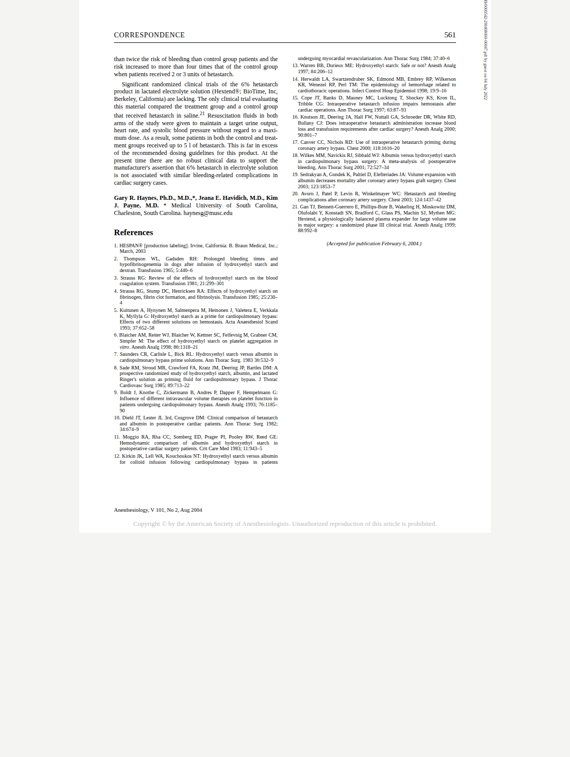Correspondence 561
than twice the risk of bleeding than control group patients and the risk increased to more than four times that of the control group when patients received 2 or 3 units of hetastarch.
Significant randomized clinical trials of the 6% hetastarch product in lactated electrolyte solution (Hextend®; BioTime, Inc, Berkeley, California) are lacking. The only clinical trial evaluating this material compared the treatment group and a control group that received hetastarch in saline.21 Resuscitation fluids in both arms of the study were given to maintain a target urine output, heart rate, and systolic blood pressure without regard to a maximum dose. As a result, some patients in both the control and treatment groups received up to 5 l of hetastarch. This is far in excess of the recommended dosing guidelines for this product. At the present time there are no robust clinical data to support the manufacturer's assertion that 6% hetastarch in electrolyte solution is not associated with similar bleeding-related complications in cardiac surgery cases.
Gary R. Haynes, Ph.D., M.D.,*, Jeana E. Havidich, M.D., Kim J. Payne, M.D. * Medical University of South Carolina, Charleston, South Carolina. haynesg@musc.edu
References
1. HESPAN® [production labeling]. Irvine, California: B. Braun Medical, Inc.; March, 2003
2. Thompson WL, Gadsden RH: Prolonged bleeding times and hypofibrinogenemia in dogs after infusion of hydroxyethyl starch and dextran. Transfusion 1965; 5:440–6
3. Strauss RG: Review of the effects of hydroxyethyl starch on the blood coagulation system. Transfusion 1981; 21:299–301
4. Strauss RG, Stump DC, Henricksen RA: Effects of hydroxyethyl starch on fibrinogen, fibrin clot formation, and fibrinolysis. Transfusion 1985; 25:230–4
5. Kuitunen A, Hynynen M, Salmenpera M, Heinonen J, Valetera E, Verkkala K, Myllyla G: Hydroxyethyl starch as a prime for cardiopulmonary bypass: Effects of two different solutions on hemostasis. Acta Anaesthesiol Scand 1993; 37:652–58
6. Blaicher AM, Reiter WJ, Blaicher W, Kettner SC, Felfevnig M, Grabner CM, Simpfer M: The effect of hydroxyethyl starch on platelet aggregation in vitro. Anesth Analg 1998; 86:1318–21
7. Saunders CR, Carlisle L, Bick RL: Hydroxyethyl starch versus albumin in cardiopulmonary bypass prime solutions. Ann Thorac Surg. 1983 36:532–9
8. Sade RM, Stroud MR, Crawford FA, Kratz JM, Deering JP, Bartles DM: A prospective randomized study of hydroxyethyl starch, albumin, and lactated Ringer's solution as priming fluid for cardiopulmonary bypass. J Thorac Cardiovasc Surg 1985; 89:713–22
9. Boldt J, Knothe C, Zickermann B, Andres P, Dapper F, Hempelmann G: Influence of different intravascular volume therapies on platelet function in patients undergoing cardiopulmonary bypass. Anesth Analg 1993; 76:1185–90
10. Diehl JT, Lester JL 3rd, Cosgrove DM: Clinical comparison of hetastarch and albumin in postoperative cardiac patients. Ann Thorac Surg 1982; 34:674–9
11. Moggio RA, Rha CC, Somberg ED, Prager PI, Pooley RW, Reed GE: Hemodynamic comparison of albumin and hydroxyethyl starch in postoperative cardiac surgery patients. Crit Care Med 1983; 11:943–5
12. Kirkin JK, Lell WA, Kouchoukos NT: Hydroxyethyl starch versus albumin for colloid infusion following cardiopulmonary bypass in patients undergoing myocardial revascularization. Ann Thorac Surg 1984; 37:40–6
13. Warren BB, Durieux ME: Hydroxyethyl starch: Safe or not? Anesth Analg 1997; 84:206–12
14. Herwaldt LA, Swartzendruber SK, Edmond MB, Embrey RP, Wilkerson KR, Wenezel RP, Perl TM: The epidemiology of hemorrhage related to cardiothoracic operations. Infect Control Hosp Epidemiol 1998; 19:9–16
15. Cope JT, Banks D, Mauney MC, Lucktong T, Shockey KS, Kron IL, Tribble CG: Intraoperative hetastarch infusion impairs hemostasis after cardiac operations. Ann Thorac Surg 1997; 63:87–93
16. Knutson JE, Deering JA, Hall FW, Nuttall GA, Schroeder DR, White RD, Bullany CJ: Does intraoperative hetastarch administration increase blood loss and transfusion requirements after cardiac surgery? Anesth Analg 2000; 90:801–7
17. Canver CC, Nichols RD: Use of intraoperative hetastarch priming during coronary artery bypass. Chest 2000; 118:1616–20
18. Wilkes MM, Navickis RJ, Sibbald WJ: Albumin versus hydroxyethyl starch in cardiopulmonary bypass surgery: A meta-analysis of postoperative bleeding. Ann Thorac Surg 2001; 72:527–34
19. Sedrakyan A, Gondek K, Paltiel D, Elefteriades JA: Volume expansion with albumin decreases mortality after coronary artery bypass graft surgery. Chest 2003; 123:1853–7
20. Avorn J, Patel P, Levin R, Winkelmayer WC: Hetastarch and bleeding complications after coronary artery surgery. Chest 2003; 124:1437–42
21. Gan TJ, Bennett-Guerrero E, Phillips-Bute B, Wakeling H, Moskowitz DM, Olufolabi Y, Konstadt SN, Bradford C, Glass PS, Machin SJ, Mythen MG: Hextend, a physiologically balanced plasma expander for large volume use in major surgery: a randomized phase III clinical trial. Anesth Analg 1999; 88:992–8
(Accepted for publication February 6, 2004.)
Downloaded from http://asa2.silverchair.com/anesthesiology/article-pdf/101/2/554/355949/0000542-200408000-00047.pdf by guest on 04 July 2022
Anesthesiology, V 101, No 2, Aug 2004
Copyright © by the American Society of Anesthesiologists. Unauthorized reproduction of this article is prohibited.